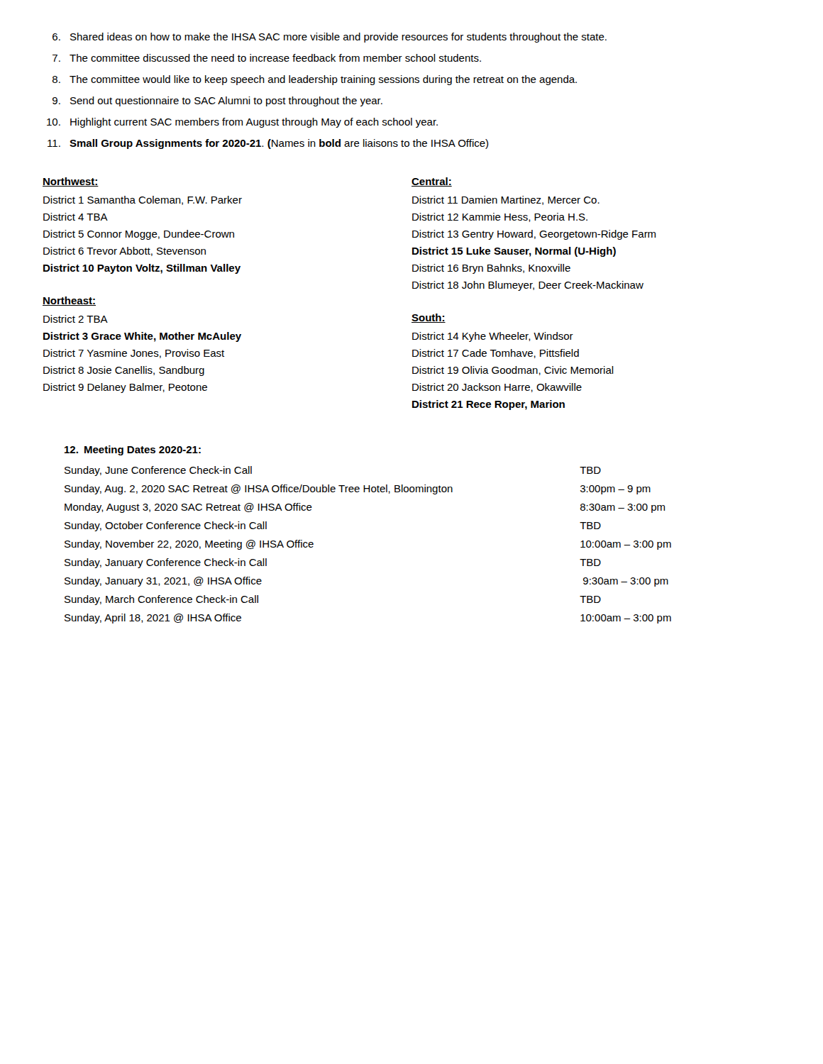Shared ideas on how to make the IHSA SAC more visible and provide resources for students throughout the state.
The committee discussed the need to increase feedback from member school students.
The committee would like to keep speech and leadership training sessions during the retreat on the agenda.
Send out questionnaire to SAC Alumni to post throughout the year.
Highlight current SAC members from August through May of each school year.
Small Group Assignments for 2020-21. (Names in bold are liaisons to the IHSA Office)
| Northwest: District 1 Samantha Coleman, F.W. Parker District 4 TBA District 5 Connor Mogge, Dundee-Crown District 6 Trevor Abbott, Stevenson District 10 Payton Voltz, Stillman Valley Northeast: District 2 TBA District 3 Grace White, Mother McAuley District 7 Yasmine Jones, Proviso East District 8 Josie Canellis, Sandburg District 9 Delaney Balmer, Peotone | Central: District 11 Damien Martinez, Mercer Co. District 12 Kammie Hess, Peoria H.S. District 13 Gentry Howard, Georgetown-Ridge Farm District 15 Luke Sauser, Normal (U-High) District 16 Bryn Bahnks, Knoxville District 18 John Blumeyer, Deer Creek-Mackinaw South: District 14 Kyhe Wheeler, Windsor District 17 Cade Tomhave, Pittsfield District 19 Olivia Goodman, Civic Memorial District 20 Jackson Harre, Okawville District 21 Rece Roper, Marion |
12. Meeting Dates 2020-21:
| Sunday, June Conference Check-in Call | TBD |
| Sunday, Aug. 2, 2020 SAC Retreat @ IHSA Office/Double Tree Hotel, Bloomington | 3:00pm – 9 pm |
| Monday, August 3, 2020 SAC Retreat @ IHSA Office | 8:30am – 3:00 pm |
| Sunday, October Conference Check-in Call | TBD |
| Sunday, November 22, 2020, Meeting @ IHSA Office | 10:00am – 3:00 pm |
| Sunday, January Conference Check-in Call | TBD |
| Sunday, January 31, 2021, @ IHSA Office | 9:30am – 3:00 pm |
| Sunday, March Conference Check-in Call | TBD |
| Sunday, April 18, 2021 @ IHSA Office | 10:00am – 3:00 pm |